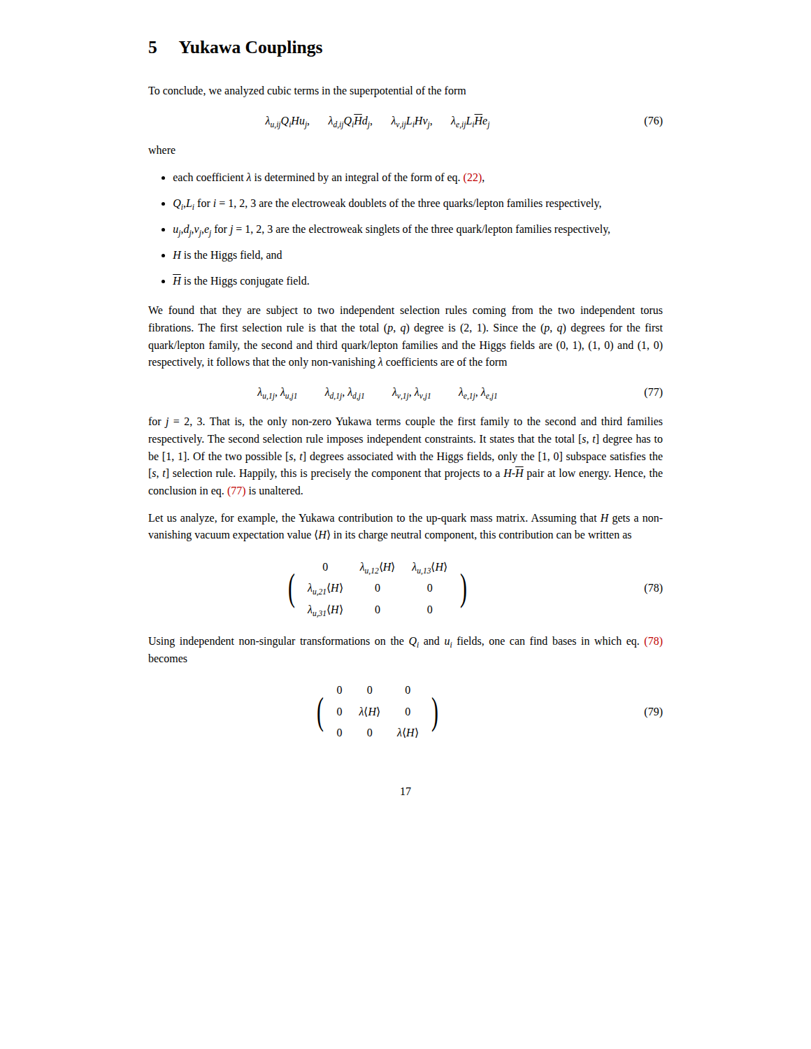5 Yukawa Couplings
To conclude, we analyzed cubic terms in the superpotential of the form
λu,ijQiHuj, λd,ijQiHdj, λν,ijLiHνj, λe,ijLiHej
(76)
where
each coefficient λ is determined by an integral of the form of eq. (22),
Qi,Li for i = 1, 2, 3 are the electroweak doublets of the three quarks/lepton families respectively,
uj,dj,νj,ej for j = 1, 2, 3 are the electroweak singlets of the three quark/lepton families respectively,
H is the Higgs field, and
H is the Higgs conjugate field.
We found that they are subject to two independent selection rules coming from the two independent torus fibrations. The first selection rule is that the total (p, q) degree is (2, 1). Since the (p, q) degrees for the first quark/lepton family, the second and third quark/lepton families and the Higgs fields are (0, 1), (1, 0) and (1, 0) respectively, it follows that the only non-vanishing λ coefficients are of the form
λu,1j, λu,j1 λd,1j, λd,j1 λν,1j, λν,j1 λe,1j, λe,j1
(77)
for j = 2, 3. That is, the only non-zero Yukawa terms couple the first family to the second and third families respectively. The second selection rule imposes independent constraints. It states that the total [s, t] degree has to be [1, 1]. Of the two possible [s, t] degrees associated with the Higgs fields, only the [1, 0] subspace satisfies the [s, t] selection rule. Happily, this is precisely the component that projects to a H-H pair at low energy. Hence, the conclusion in eq. (77) is unaltered.
Let us analyze, for example, the Yukawa contribution to the up-quark mass matrix. Assuming that H gets a non-vanishing vacuum expectation value ⟨H⟩ in its charge neutral component, this contribution can be written as
(
| 0 | λ u,12 ⟨ H ⟩ | λ u,13 ⟨ H ⟩ |
| λ u,21 ⟨ H ⟩ | 0 | 0 |
| λ u,31 ⟨ H ⟩ | 0 | 0 |
)
(78)
Using independent non-singular transformations on the Qi and ui fields, one can find bases in which eq. (78) becomes
(
| 0 | 0 | 0 |
| 0 | λ ⟨ H ⟩ | 0 |
| 0 | 0 | λ ⟨ H ⟩ |
)
(79)
17